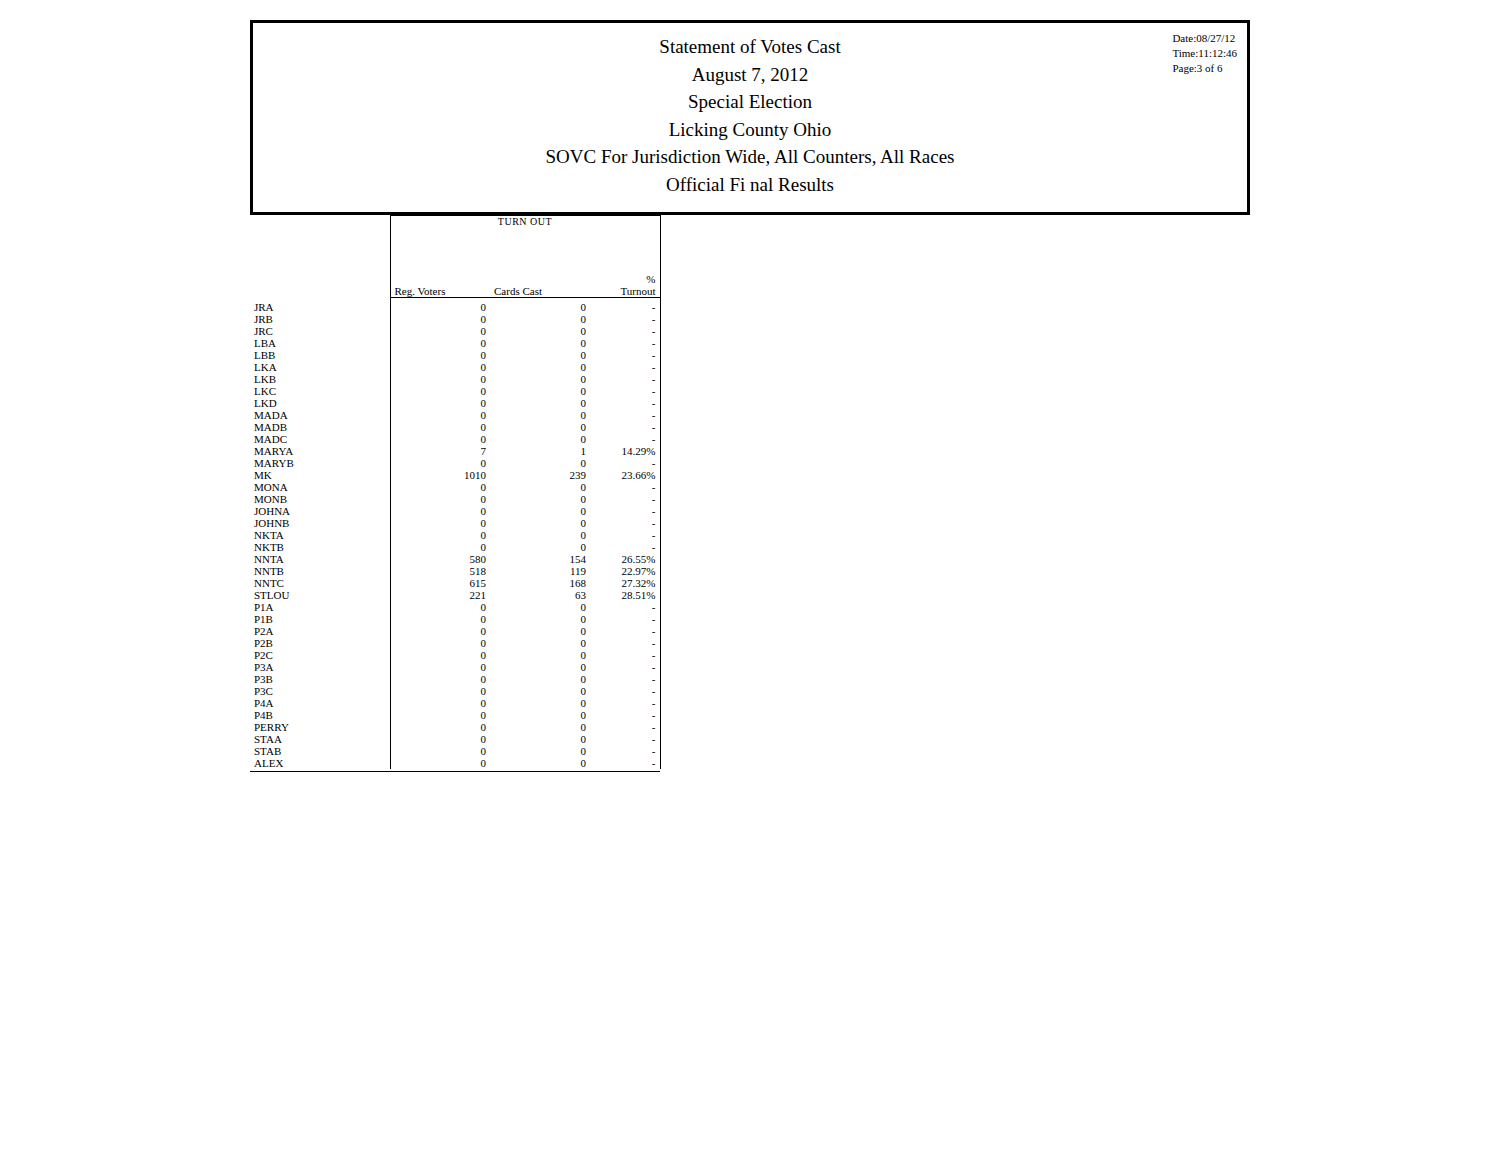Date:08/27/12
Time:11:12:46
Page:3 of 6
Statement of Votes Cast
August 7, 2012
Special Election
Licking County Ohio
SOVC For Jurisdiction Wide, All Counters, All Races
Official Fi nal Results
| | TURN OUT |
| --- | --- |
| | Reg. Voters | Cards Cast | % Turnout |
| JRA | 0 | 0 | - |
| JRB | 0 | 0 | - |
| JRC | 0 | 0 | - |
| LBA | 0 | 0 | - |
| LBB | 0 | 0 | - |
| LKA | 0 | 0 | - |
| LKB | 0 | 0 | - |
| LKC | 0 | 0 | - |
| LKD | 0 | 0 | - |
| MADA | 0 | 0 | - |
| MADB | 0 | 0 | - |
| MADC | 0 | 0 | - |
| MARYA | 7 | 1 | 14.29% |
| MARYB | 0 | 0 | - |
| MK | 1010 | 239 | 23.66% |
| MONA | 0 | 0 | - |
| MONB | 0 | 0 | - |
| JOHNA | 0 | 0 | - |
| JOHNB | 0 | 0 | - |
| NKTA | 0 | 0 | - |
| NKTB | 0 | 0 | - |
| NNTA | 580 | 154 | 26.55% |
| NNTB | 518 | 119 | 22.97% |
| NNTC | 615 | 168 | 27.32% |
| STLOU | 221 | 63 | 28.51% |
| P1A | 0 | 0 | - |
| P1B | 0 | 0 | - |
| P2A | 0 | 0 | - |
| P2B | 0 | 0 | - |
| P2C | 0 | 0 | - |
| P3A | 0 | 0 | - |
| P3B | 0 | 0 | - |
| P3C | 0 | 0 | - |
| P4A | 0 | 0 | - |
| P4B | 0 | 0 | - |
| PERRY | 0 | 0 | - |
| STAA | 0 | 0 | - |
| STAB | 0 | 0 | - |
| ALEX | 0 | 0 | - |